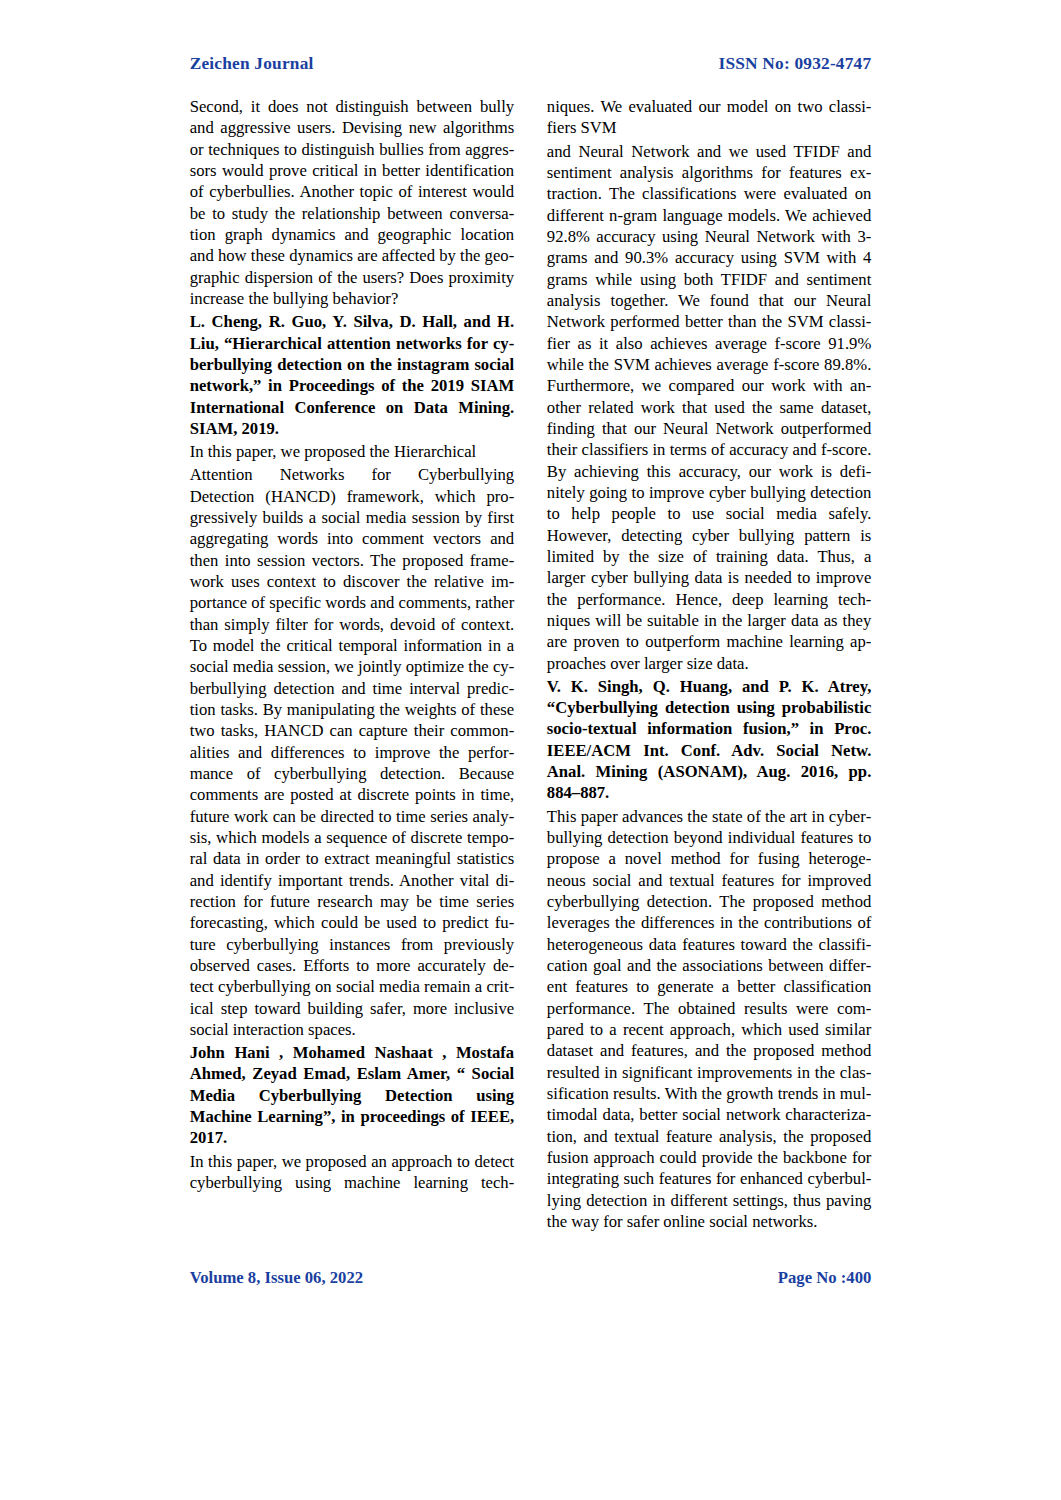Zeichen Journal ISSN No: 0932-4747
Second, it does not distinguish between bully and aggressive users. Devising new algorithms or techniques to distinguish bullies from aggressors would prove critical in better identification of cyberbullies. Another topic of interest would be to study the relationship between conversation graph dynamics and geographic location and how these dynamics are affected by the geographic dispersion of the users? Does proximity increase the bullying behavior?
L. Cheng, R. Guo, Y. Silva, D. Hall, and H. Liu, “Hierarchical attention networks for cyberbullying detection on the instagram social network,” in Proceedings of the 2019 SIAM International Conference on Data Mining. SIAM, 2019.
In this paper, we proposed the Hierarchical
Attention Networks for Cyberbullying Detection (HANCD) framework, which progressively builds a social media session by first aggregating words into comment vectors and then into session vectors. The proposed framework uses context to discover the relative importance of specific words and comments, rather than simply filter for words, devoid of context. To model the critical temporal information in a social media session, we jointly optimize the cyberbullying detection and time interval prediction tasks. By manipulating the weights of these two tasks, HANCD can capture their commonalities and differences to improve the performance of cyberbullying detection. Because comments are posted at discrete points in time, future work can be directed to time series analysis, which models a sequence of discrete temporal data in order to extract meaningful statistics and identify important trends. Another vital direction for future research may be time series forecasting, which could be used to predict future cyberbullying instances from previously observed cases. Efforts to more accurately detect cyberbullying on social media remain a critical step toward building safer, more inclusive social interaction spaces.
John Hani , Mohamed Nashaat , Mostafa Ahmed, Zeyad Emad, Eslam Amer, “ Social Media Cyberbullying Detection using Machine Learning”, in proceedings of IEEE, 2017.
In this paper, we proposed an approach to detect cyberbullying using machine learning techniques. We evaluated our model on two classifiers SVM
and Neural Network and we used TFIDF and sentiment analysis algorithms for features extraction. The classifications were evaluated on different n-gram language models. We achieved 92.8% accuracy using Neural Network with 3-grams and 90.3% accuracy using SVM with 4 grams while using both TFIDF and sentiment analysis together. We found that our Neural Network performed better than the SVM classifier as it also achieves average f-score 91.9% while the SVM achieves average f-score 89.8%. Furthermore, we compared our work with another related work that used the same dataset, finding that our Neural Network outperformed their classifiers in terms of accuracy and f-score. By achieving this accuracy, our work is definitely going to improve cyber bullying detection to help people to use social media safely. However, detecting cyber bullying pattern is limited by the size of training data. Thus, a larger cyber bullying data is needed to improve the performance. Hence, deep learning techniques will be suitable in the larger data as they are proven to outperform machine learning approaches over larger size data.
V. K. Singh, Q. Huang, and P. K. Atrey, “Cyberbullying detection using probabilistic socio-textual information fusion,” in Proc. IEEE/ACM Int. Conf. Adv. Social Netw. Anal. Mining (ASONAM), Aug. 2016, pp. 884–887.
This paper advances the state of the art in cyberbullying detection beyond individual features to propose a novel method for fusing heterogeneous social and textual features for improved cyberbullying detection. The proposed method leverages the differences in the contributions of heterogeneous data features toward the classification goal and the associations between different features to generate a better classification performance. The obtained results were compared to a recent approach, which used similar dataset and features, and the proposed method resulted in significant improvements in the classification results. With the growth trends in multimodal data, better social network characterization, and textual feature analysis, the proposed fusion approach could provide the backbone for integrating such features for enhanced cyberbullying detection in different settings, thus paving the way for safer online social networks.
Volume 8, Issue 06, 2022 Page No :400